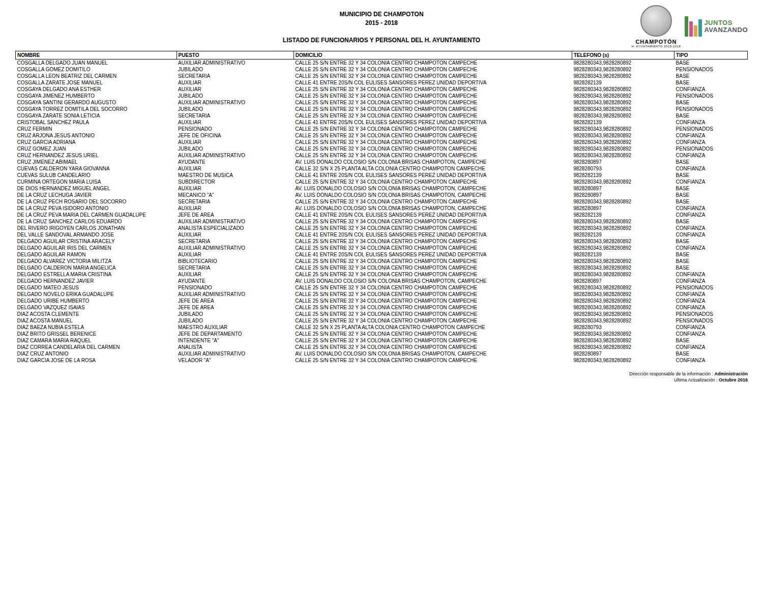MUNICIPIO DE CHAMPOTON
2015 - 2018
CHAMPOTÓN
H. AYUNTAMIENTO 2015-2018
JUNTOS
AVANZANDO
LISTADO DE FUNCIONARIOS Y PERSONAL DEL H. AYUNTAMIENTO
| NOMBRE | PUESTO | DOMICILIO | TELEFONO (s) | TIPO |
| --- | --- | --- | --- | --- |
| COSGALLA DELGADO JUAN MANUEL | AUXILIAR ADMINISTRATIVO | CALLE 25 S/N ENTRE 32 Y 34 COLONIA CENTRO CHAMPOTON CAMPECHE | 9828280343,9828280892 | BASE |
| COSGALLA GOMEZ DOMITILO | JUBILADO | CALLE 25 S/N ENTRE 32 Y 34 COLONIA CENTRO CHAMPOTON CAMPECHE | 9828280343,9828280892 | PENSIONADOS |
| COSGALLA LEON BEATRIZ DEL CARMEN | SECRETARIA | CALLE 25 S/N ENTRE 32 Y 34 COLONIA CENTRO CHAMPOTON CAMPECHE | 9828280343,9828280892 | BASE |
| COSGALLA ZARATE JOSE MANUEL | AUXILIAR | CALLE 41 ENTRE 20S/N COL EULISES SANSORES PEREZ UNIDAD DEPORTIVA | 9828282139 | BASE |
| COSGAYA DELGADO ANA ESTHER | AUXILIAR | CALLE 25 S/N ENTRE 32 Y 34 COLONIA CENTRO CHAMPOTON CAMPECHE | 9828280343,9828280892 | CONFIANZA |
| COSGAYA JIMENEZ HUMBERTO | JUBILADO | CALLE 25 S/N ENTRE 32 Y 34 COLONIA CENTRO CHAMPOTON CAMPECHE | 9828280343,9828280892 | PENSIONADOS |
| COSGAYA SANTINI GERARDO AUGUSTO | AUXILIAR ADMINISTRATIVO | CALLE 25 S/N ENTRE 32 Y 34 COLONIA CENTRO CHAMPOTON CAMPECHE | 9828280343,9828280892 | BASE |
| COSGAYA TORREZ DOMITILA DEL SOCORRO | JUBILADO | CALLE 25 S/N ENTRE 32 Y 34 COLONIA CENTRO CHAMPOTON CAMPECHE | 9828280343,9828280892 | PENSIONADOS |
| COSGAYA ZARATE SONIA LETICIA | SECRETARIA | CALLE 25 S/N ENTRE 32 Y 34 COLONIA CENTRO CHAMPOTON CAMPECHE | 9828280343,9828280892 | BASE |
| CRISTOBAL SANCHEZ PAULA | AUXILIAR | CALLE 41 ENTRE 20S/N COL EULISES SANSORES PEREZ UNIDAD DEPORTIVA | 9828282139 | CONFIANZA |
| CRUZ FERMIN | PENSIONADO | CALLE 25 S/N ENTRE 32 Y 34 COLONIA CENTRO CHAMPOTON CAMPECHE | 9828280343,9828280892 | PENSIONADOS |
| CRUZ ARJONA JESUS ANTONIO | JEFE DE OFICINA | CALLE 25 S/N ENTRE 32 Y 34 COLONIA CENTRO CHAMPOTON CAMPECHE | 9828280343,9828280892 | CONFIANZA |
| CRUZ GARCIA ADRIANA | AUXILIAR | CALLE 25 S/N ENTRE 32 Y 34 COLONIA CENTRO CHAMPOTON CAMPECHE | 9828280343,9828280892 | CONFIANZA |
| CRUZ GOMEZ JUAN | JUBILADO | CALLE 25 S/N ENTRE 32 Y 34 COLONIA CENTRO CHAMPOTON CAMPECHE | 9828280343,9828280892 | PENSIONADOS |
| CRUZ HERNANDEZ JESUS URIEL | AUXILIAR ADMINISTRATIVO | CALLE 25 S/N ENTRE 32 Y 34 COLONIA CENTRO CHAMPOTON CAMPECHE | 9828280343,9828280892 | CONFIANZA |
| CRUZ JIMENEZ ABIMAEL | AYUDANTE | AV. LUIS DONALDO COLOSIO S/N COLONIA BRISAS CHAMPOTON, CAMPECHE | 9828280897 | BASE |
| CUEVAS CALDERON YARA GIOVANNA | AUXILIAR | CALLE 32 S/N X 25 PLANTA ALTA COLONIA CENTRO CHAMPOTON CAMPECHE | 9828280793 | CONFIANZA |
| CUEVAS SULUB CANDELARIO | MAESTRO DE MUSICA | CALLE 41 ENTRE 20S/N COL EULISES SANSORES PEREZ UNIDAD DEPORTIVA | 9828282139 | BASE |
| CURMINA ORTEGON MARIA LUISA | SUBDIRECTOR | CALLE 25 S/N ENTRE 32 Y 34 COLONIA CENTRO CHAMPOTON CAMPECHE | 9828280343,9828280892 | CONFIANZA |
| DE DIOS HERNANDEZ MIGUEL ANGEL | AUXILIAR | AV. LUIS DONALDO COLOSIO S/N COLONIA BRISAS CHAMPOTON, CAMPECHE | 9828280897 | BASE |
| DE LA CRUZ LECHUGA JAVIER | MECANICO "A" | AV. LUIS DONALDO COLOSIO S/N COLONIA BRISAS CHAMPOTON, CAMPECHE | 9828280897 | BASE |
| DE LA CRUZ PECH ROSARIO DEL SOCORRO | SECRETARIA | CALLE 25 S/N ENTRE 32 Y 34 COLONIA CENTRO CHAMPOTON CAMPECHE | 9828280343,9828280892 | BASE |
| DE LA CRUZ PEVA ISIDORO ANTONIO | AUXILIAR | AV. LUIS DONALDO COLOSIO S/N COLONIA BRISAS CHAMPOTON, CAMPECHE | 9828280897 | CONFIANZA |
| DE LA CRUZ PEVA MARIA DEL CARMEN GUADALUPE | JEFE DE AREA | CALLE 41 ENTRE 20S/N COL EULISES SANSORES PEREZ UNIDAD DEPORTIVA | 9828282139 | CONFIANZA |
| DE LA CRUZ SANCHEZ CARLOS EDUARDO | AUXILIAR ADMINISTRATIVO | CALLE 25 S/N ENTRE 32 Y 34 COLONIA CENTRO CHAMPOTON CAMPECHE | 9828280343,9828280892 | BASE |
| DEL RIVERO IRIGOYEN CARLOS JONATHAN | ANALISTA ESPECIALIZADO | CALLE 25 S/N ENTRE 32 Y 34 COLONIA CENTRO CHAMPOTON CAMPECHE | 9828280343,9828280892 | CONFIANZA |
| DEL VALLE SANDOVAL ARMANDO JOSE | AUXILIAR | CALLE 41 ENTRE 20S/N COL EULISES SANSORES PEREZ UNIDAD DEPORTIVA | 9828282139 | CONFIANZA |
| DELGADO AGUILAR CRISTINA ARACELY | SECRETARIA | CALLE 25 S/N ENTRE 32 Y 34 COLONIA CENTRO CHAMPOTON CAMPECHE | 9828280343,9828280892 | BASE |
| DELGADO AGUILAR IRIS DEL CARMEN | AUXILIAR ADMINISTRATIVO | CALLE 25 S/N ENTRE 32 Y 34 COLONIA CENTRO CHAMPOTON CAMPECHE | 9828280343,9828280892 | CONFIANZA |
| DELGADO AGUILAR RAMON | AUXILIAR | CALLE 41 ENTRE 20S/N COL EULISES SANSORES PEREZ UNIDAD DEPORTIVA | 9828282139 | BASE |
| DELGADO ALVAREZ VICTORIA MILITZA | BIBLIOTECARIO | CALLE 25 S/N ENTRE 32 Y 34 COLONIA CENTRO CHAMPOTON CAMPECHE | 9828280343,9828280892 | BASE |
| DELGADO CALDERON MARIA ANGELICA | SECRETARIA | CALLE 25 S/N ENTRE 32 Y 34 COLONIA CENTRO CHAMPOTON CAMPECHE | 9828280343,9828280892 | BASE |
| DELGADO ESTRELLA MARIA CRISTINA | AUXILIAR | CALLE 25 S/N ENTRE 32 Y 34 COLONIA CENTRO CHAMPOTON CAMPECHE | 9828280343,9828280892 | CONFIANZA |
| DELGADO HERNANDEZ JAVIER | AYUDANTE | AV. LUIS DONALDO COLOSIO S/N COLONIA BRISAS CHAMPOTON, CAMPECHE | 9828280897 | CONFIANZA |
| DELGADO MATEO JESUS | PENSIONADO | CALLE 25 S/N ENTRE 32 Y 34 COLONIA CENTRO CHAMPOTON CAMPECHE | 9828280343,9828280892 | PENSIONADOS |
| DELGADO NOVELO ERIKA GUADALUPE | AUXILIAR ADMINISTRATIVO | CALLE 25 S/N ENTRE 32 Y 34 COLONIA CENTRO CHAMPOTON CAMPECHE | 9828280343,9828280892 | CONFIANZA |
| DELGADO URIBE HUMBERTO | JEFE DE AREA | CALLE 25 S/N ENTRE 32 Y 34 COLONIA CENTRO CHAMPOTON CAMPECHE | 9828280343,9828280892 | CONFIANZA |
| DELGADO VAZQUEZ ISAIAS | JEFE DE AREA | CALLE 25 S/N ENTRE 32 Y 34 COLONIA CENTRO CHAMPOTON CAMPECHE | 9828280343,9828280892 | CONFIANZA |
| DIAZ ACOSTA CLEMENTE | JUBILADO | CALLE 25 S/N ENTRE 32 Y 34 COLONIA CENTRO CHAMPOTON CAMPECHE | 9828280343,9828280892 | PENSIONADOS |
| DIAZ ACOSTA MANUEL | JUBILADO | CALLE 25 S/N ENTRE 32 Y 34 COLONIA CENTRO CHAMPOTON CAMPECHE | 9828280343,9828280892 | PENSIONADOS |
| DIAZ BAEZA NUBIA ESTELA | MAESTRO AUXILIAR | CALLE 32 S/N X 25 PLANTA ALTA COLONIA CENTRO CHAMPOTON CAMPECHE | 9828280793 | CONFIANZA |
| DIAZ BRITO GRISSEL BERENICE | JEFE DE DEPARTAMENTO | CALLE 25 S/N ENTRE 32 Y 34 COLONIA CENTRO CHAMPOTON CAMPECHE | 9828280343,9828280892 | CONFIANZA |
| DIAZ CAMARA MARIA RAQUEL | INTENDENTE "A" | CALLE 25 S/N ENTRE 32 Y 34 COLONIA CENTRO CHAMPOTON CAMPECHE | 9828280343,9828280892 | BASE |
| DIAZ CORREA CANDELARIA DEL CARMEN | ANALISTA | CALLE 25 S/N ENTRE 32 Y 34 COLONIA CENTRO CHAMPOTON CAMPECHE | 9828280343,9828280892 | CONFIANZA |
| DIAZ CRUZ ANTONIO | AUXILIAR ADMINISTRATIVO | AV. LUIS DONALDO COLOSIO S/N COLONIA BRISAS CHAMPOTON, CAMPECHE | 9828280897 | BASE |
| DIAZ GARCIA JOSE DE LA ROSA | VELADOR "A" | CALLE 25 S/N ENTRE 32 Y 34 COLONIA CENTRO CHAMPOTON CAMPECHE | 9828280343,9828280892 | CONFIANZA |
Dirección responsable de la información : Administración
Ultima Actualización : Octubre 2016